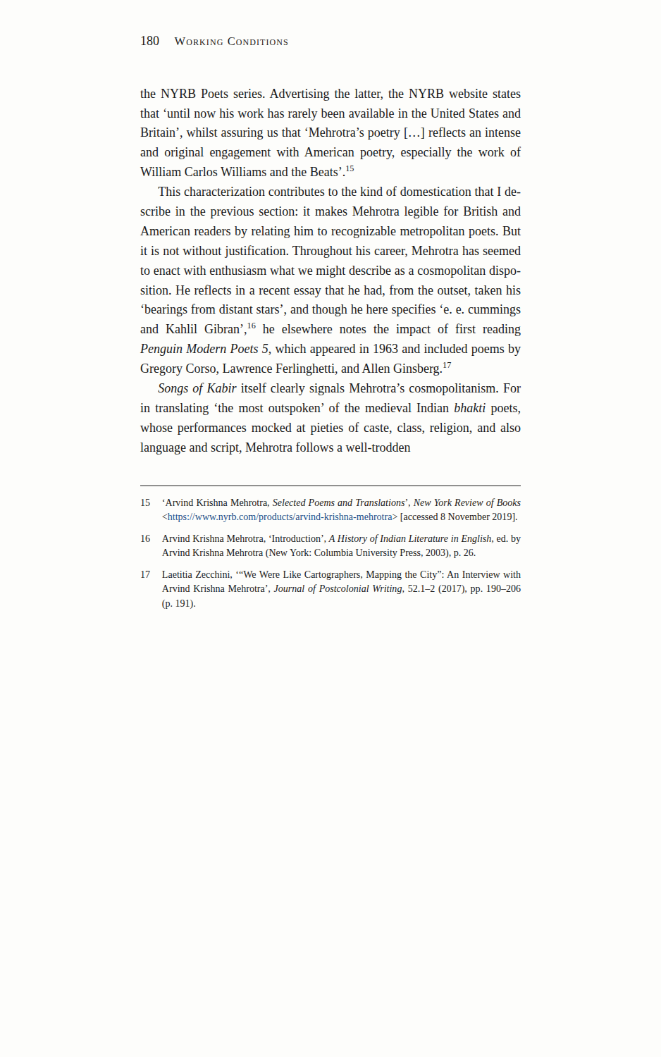180 Working Conditions
the NYRB Poets series. Advertising the latter, the NYRB website states that ‘until now his work has rarely been available in the United States and Britain’, whilst assuring us that ‘Mehrotra’s poetry […] reflects an intense and original engagement with American poetry, especially the work of William Carlos Williams and the Beats’.15
This characterization contributes to the kind of domestication that I describe in the previous section: it makes Mehrotra legible for British and American readers by relating him to recognizable metropolitan poets. But it is not without justification. Throughout his career, Mehrotra has seemed to enact with enthusiasm what we might describe as a cosmopolitan disposition. He reflects in a recent essay that he had, from the outset, taken his ‘bearings from distant stars’, and though he here specifies ‘e. e. cummings and Kahlil Gibran’,16 he elsewhere notes the impact of first reading Penguin Modern Poets 5, which appeared in 1963 and included poems by Gregory Corso, Lawrence Ferlinghetti, and Allen Ginsberg.17
Songs of Kabir itself clearly signals Mehrotra’s cosmopolitanism. For in translating ‘the most outspoken’ of the medieval Indian bhakti poets, whose performances mocked at pieties of caste, class, religion, and also language and script, Mehrotra follows a well-trodden
15 ‘Arvind Krishna Mehrotra, Selected Poems and Translations’, New York Review of Books <https://www.nyrb.com/products/arvind-krishna-mehrotra> [accessed 8 November 2019].
16 Arvind Krishna Mehrotra, ‘Introduction’, A History of Indian Literature in English, ed. by Arvind Krishna Mehrotra (New York: Columbia University Press, 2003), p. 26.
17 Laetitia Zecchini, ‘“We Were Like Cartographers, Mapping the City”: An Interview with Arvind Krishna Mehrotra’, Journal of Postcolonial Writing, 52.1–2 (2017), pp. 190–206 (p. 191).